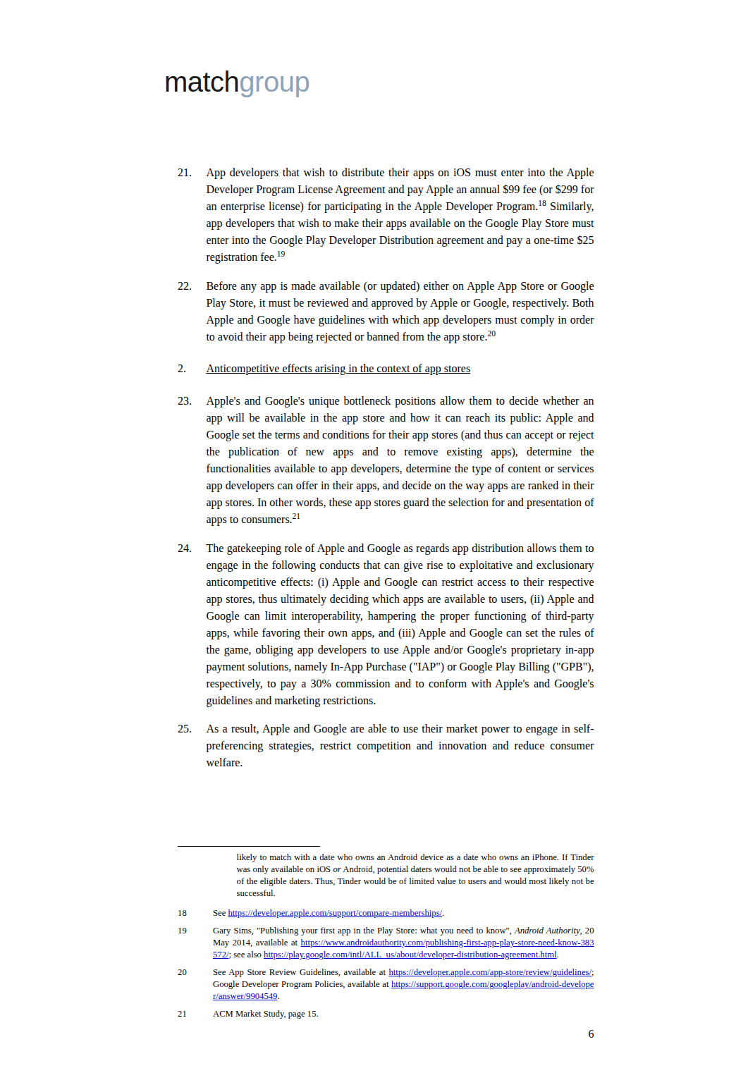match group
App developers that wish to distribute their apps on iOS must enter into the Apple Developer Program License Agreement and pay Apple an annual $99 fee (or $299 for an enterprise license) for participating in the Apple Developer Program.18 Similarly, app developers that wish to make their apps available on the Google Play Store must enter into the Google Play Developer Distribution agreement and pay a one-time $25 registration fee.19
Before any app is made available (or updated) either on Apple App Store or Google Play Store, it must be reviewed and approved by Apple or Google, respectively. Both Apple and Google have guidelines with which app developers must comply in order to avoid their app being rejected or banned from the app store.20
2. Anticompetitive effects arising in the context of app stores
Apple's and Google's unique bottleneck positions allow them to decide whether an app will be available in the app store and how it can reach its public: Apple and Google set the terms and conditions for their app stores (and thus can accept or reject the publication of new apps and to remove existing apps), determine the functionalities available to app developers, determine the type of content or services app developers can offer in their apps, and decide on the way apps are ranked in their app stores. In other words, these app stores guard the selection for and presentation of apps to consumers.21
The gatekeeping role of Apple and Google as regards app distribution allows them to engage in the following conducts that can give rise to exploitative and exclusionary anticompetitive effects: (i) Apple and Google can restrict access to their respective app stores, thus ultimately deciding which apps are available to users, (ii) Apple and Google can limit interoperability, hampering the proper functioning of third-party apps, while favoring their own apps, and (iii) Apple and Google can set the rules of the game, obliging app developers to use Apple and/or Google's proprietary in-app payment solutions, namely In-App Purchase ("IAP") or Google Play Billing ("GPB"), respectively, to pay a 30% commission and to conform with Apple's and Google's guidelines and marketing restrictions.
As a result, Apple and Google are able to use their market power to engage in self-preferencing strategies, restrict competition and innovation and reduce consumer welfare.
likely to match with a date who owns an Android device as a date who owns an iPhone. If Tinder was only available on iOS or Android, potential daters would not be able to see approximately 50% of the eligible daters. Thus, Tinder would be of limited value to users and would most likely not be successful.
18
See https://developer.apple.com/support/compare-memberships/.
19
Gary Sims, "Publishing your first app in the Play Store: what you need to know", Android Authority, 20 May 2014, available at https://www.androidauthority.com/publishing-first-app-play-store-need-know-383572/; see also https://play.google.com/intl/ALL_us/about/developer-distribution-agreement.html.
20
See App Store Review Guidelines, available at https://developer.apple.com/app-store/review/guidelines/; Google Developer Program Policies, available at https://support.google.com/googleplay/android-developer/answer/9904549.
21
ACM Market Study, page 15.
6